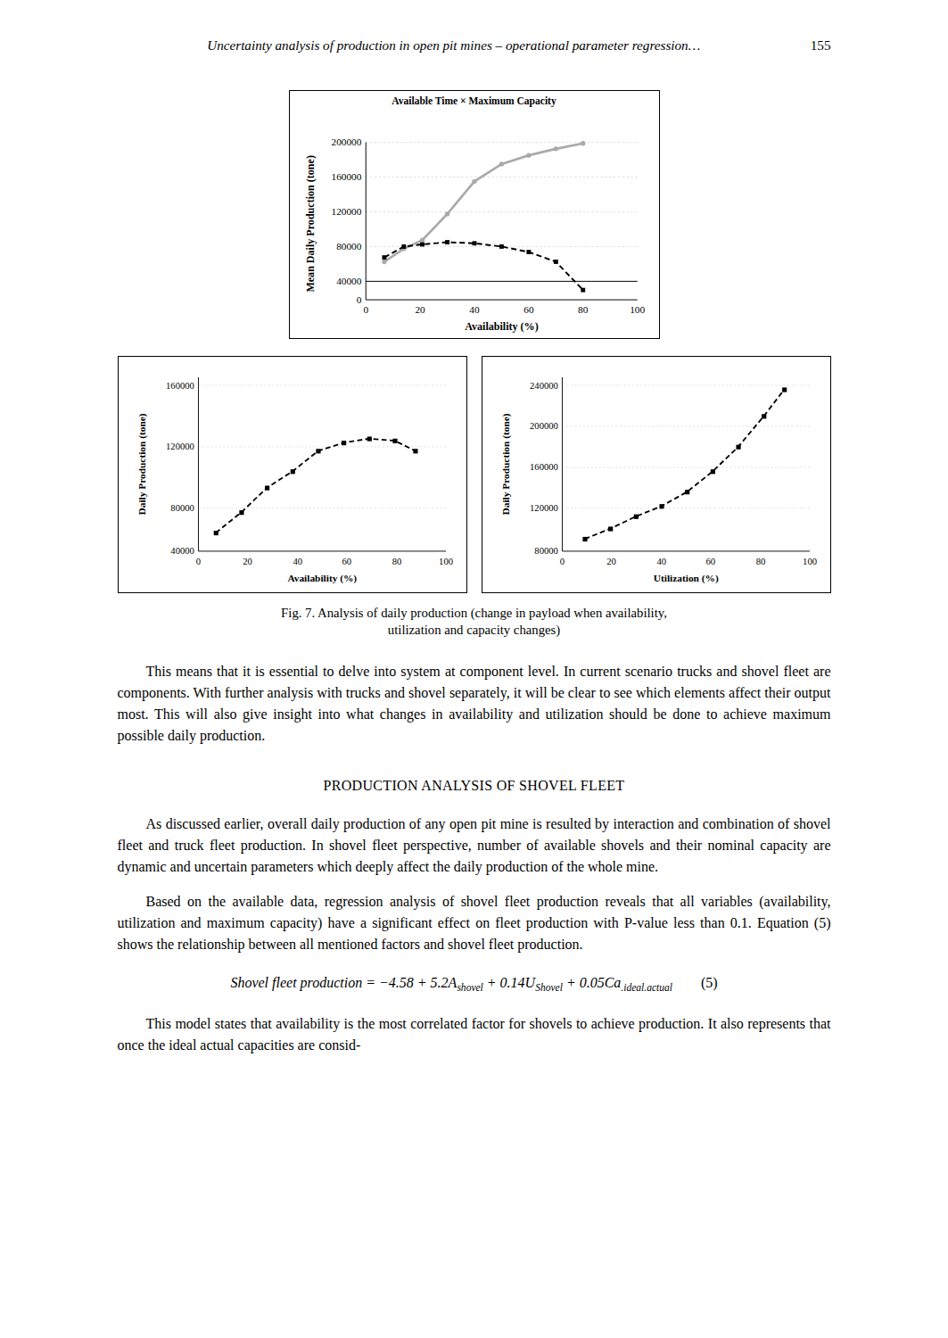Uncertainty analysis of production in open pit mines – operational parameter regression… 155
Available Time × Maximum Capacity
200000 160000 120000 80000 40000 0 0 20 40 60 80 100 Availability (%) Mean Daily Production (tone)
160000 120000 80000 40000 0 20 40 60 80 100 Availability (%) Daily Production (tone)
240000 200000 160000 120000 80000 0 20 40 60 80 100 Utilization (%) Daily Production (tone)
Fig. 7. Analysis of daily production (change in payload when availability,
utilization and capacity changes)
This means that it is essential to delve into system at component level. In current scenario trucks and shovel fleet are components. With further analysis with trucks and shovel separately, it will be clear to see which elements affect their output most. This will also give insight into what changes in availability and utilization should be done to achieve maximum possible daily production.
PRODUCTION ANALYSIS OF SHOVEL FLEET
As discussed earlier, overall daily production of any open pit mine is resulted by interaction and combination of shovel fleet and truck fleet production. In shovel fleet perspective, number of available shovels and their nominal capacity are dynamic and uncertain parameters which deeply affect the daily production of the whole mine.
Based on the available data, regression analysis of shovel fleet production reveals that all variables (availability, utilization and maximum capacity) have a significant effect on fleet production with P-value less than 0.1. Equation (5) shows the relationship between all mentioned factors and shovel fleet production.
Shovel fleet production = −4.58 + 5.2Ashovel + 0.14UShovel + 0.05Ca.ideal.actual (5)
This model states that availability is the most correlated factor for shovels to achieve production. It also represents that once the ideal actual capacities are consid-